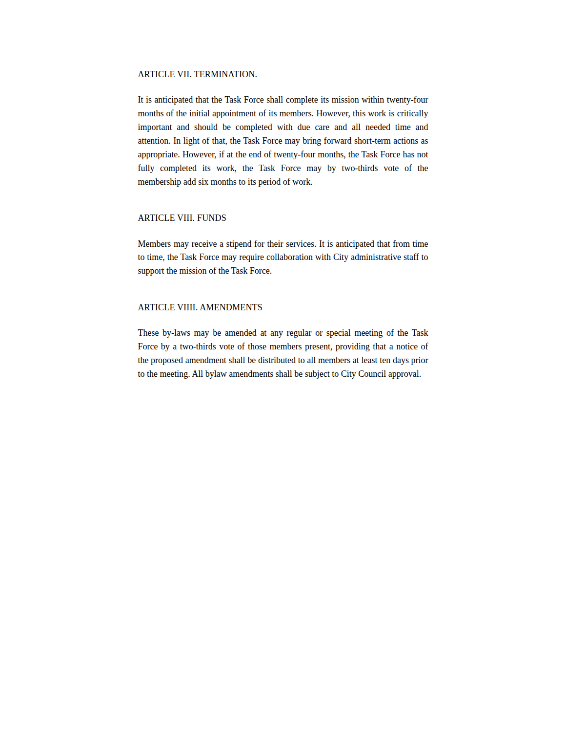ARTICLE VII. TERMINATION.
It is anticipated that the Task Force shall complete its mission within twenty-four months of the initial appointment of its members. However, this work is critically important and should be completed with due care and all needed time and attention. In light of that, the Task Force may bring forward short-term actions as appropriate. However, if at the end of twenty-four months, the Task Force has not fully completed its work, the Task Force may by two-thirds vote of the membership add six months to its period of work.
ARTICLE VIII. FUNDS
Members may receive a stipend for their services. It is anticipated that from time to time, the Task Force may require collaboration with City administrative staff to support the mission of the Task Force.
ARTICLE VIIII. AMENDMENTS
These by-laws may be amended at any regular or special meeting of the Task Force by a two-thirds vote of those members present, providing that a notice of the proposed amendment shall be distributed to all members at least ten days prior to the meeting. All bylaw amendments shall be subject to City Council approval.